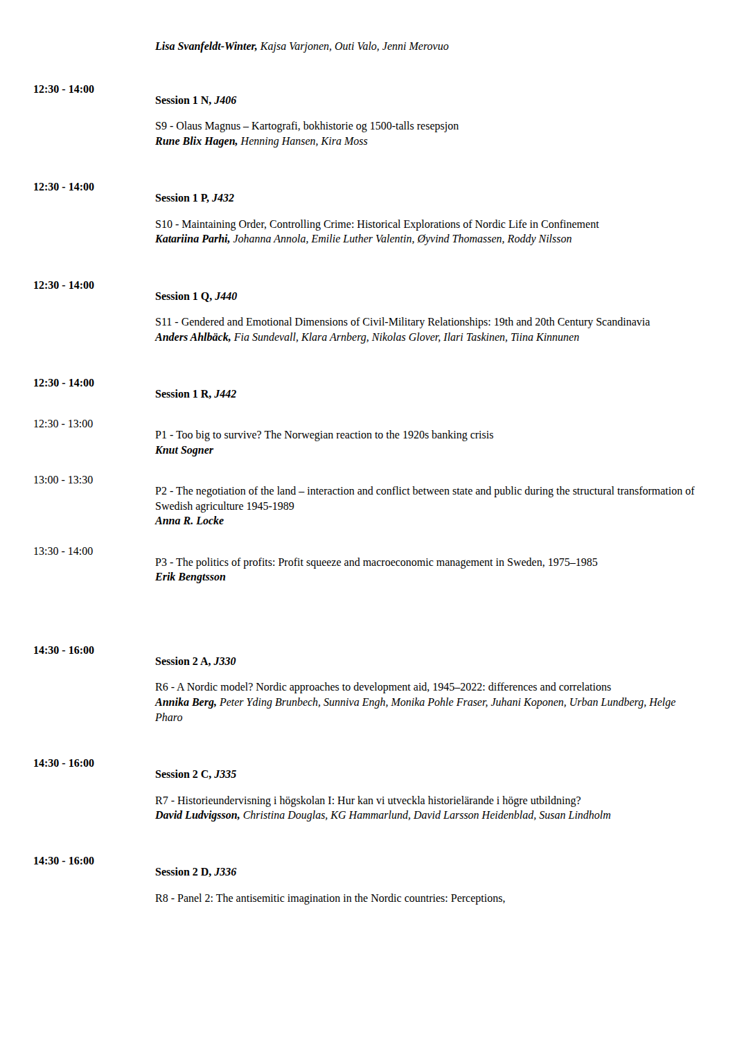| | Lisa Svanfeldt-Winter, Kajsa Varjonen, Outi Valo, Jenni Merovuo |
| 12:30 - 14:00 | Session 1 N, J406 S9 - Olaus Magnus – Kartografi, bokhistorie og 1500-talls resepsjon Rune Blix Hagen, Henning Hansen, Kira Moss |
| 12:30 - 14:00 | Session 1 P, J432 S10 - Maintaining Order, Controlling Crime: Historical Explorations of Nordic Life in Confinement Katariina Parhi, Johanna Annola, Emilie Luther Valentin, Øyvind Thomassen, Roddy Nilsson |
| 12:30 - 14:00 | Session 1 Q, J440 S11 - Gendered and Emotional Dimensions of Civil-Military Relationships: 19th and 20th Century Scandinavia Anders Ahlbäck, Fia Sundevall, Klara Arnberg, Nikolas Glover, Ilari Taskinen, Tiina Kinnunen |
| 12:30 - 14:00 | Session 1 R, J442 |
| 12:30 - 13:00 | P1 - Too big to survive? The Norwegian reaction to the 1920s banking crisis Knut Sogner |
| 13:00 - 13:30 | P2 - The negotiation of the land – interaction and conflict between state and public during the structural transformation of Swedish agriculture 1945-1989 Anna R. Locke |
| 13:30 - 14:00 | P3 - The politics of profits: Profit squeeze and macroeconomic management in Sweden, 1975–1985 Erik Bengtsson |
| 14:30 - 16:00 | Session 2 A, J330 R6 - A Nordic model? Nordic approaches to development aid, 1945–2022: differences and correlations Annika Berg, Peter Yding Brunbech, Sunniva Engh, Monika Pohle Fraser, Juhani Koponen, Urban Lundberg, Helge Pharo |
| 14:30 - 16:00 | Session 2 C, J335 R7 - Historieundervisning i högskolan I: Hur kan vi utveckla historielärande i högre utbildning? David Ludvigsson, Christina Douglas, KG Hammarlund, David Larsson Heidenblad, Susan Lindholm |
| 14:30 - 16:00 | Session 2 D, J336 R8 - Panel 2: The antisemitic imagination in the Nordic countries: Perceptions, |